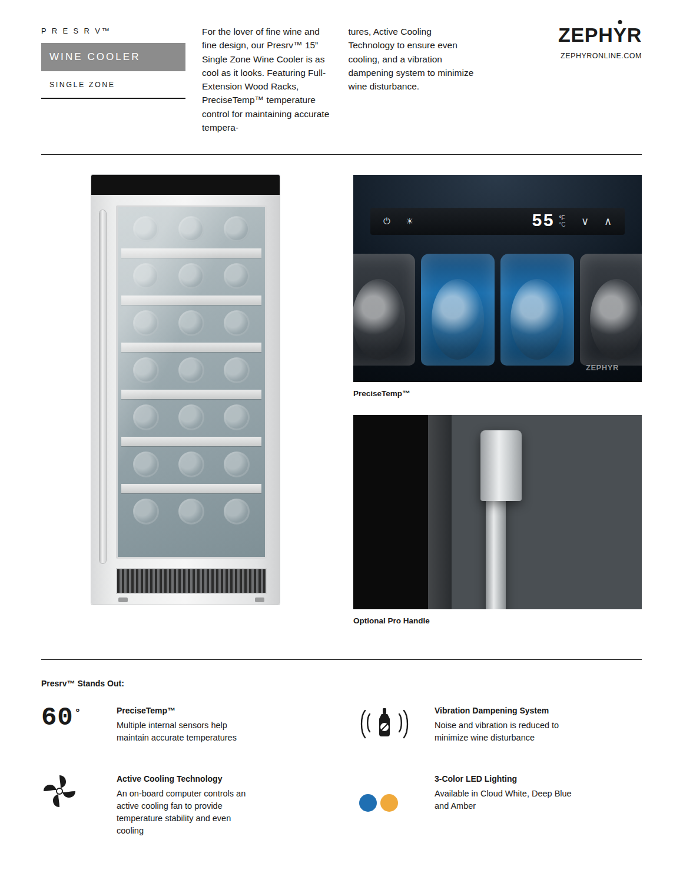P R E S R V™
WINE COOLER
SINGLE ZONE
For the lover of fine wine and fine design, our Presrv™ 15” Single Zone Wine Cooler is as cool as it looks. Featuring Full-Extension Wood Racks, PreciseTemp™ temperature control for maintaining accurate tempera-
tures, Active Cooling Technology to ensure even cooling, and a vibration dampening system to minimize wine disturbance.
ZEPHYR
ZEPHYRONLINE.COM
⏻ ☀ 55 °F
°C ∨ ∧
ZEPHYR
PreciseTemp™
Optional Pro Handle
Presrv™ Stands Out:
60°
PreciseTemp™
Multiple internal sensors help maintain accurate temperatures
Vibration Dampening System
Noise and vibration is reduced to minimize wine disturbance
Active Cooling Technology
An on-board computer controls an active cooling fan to provide temperature stability and even cooling
3-Color LED Lighting
Available in Cloud White, Deep Blue and Amber